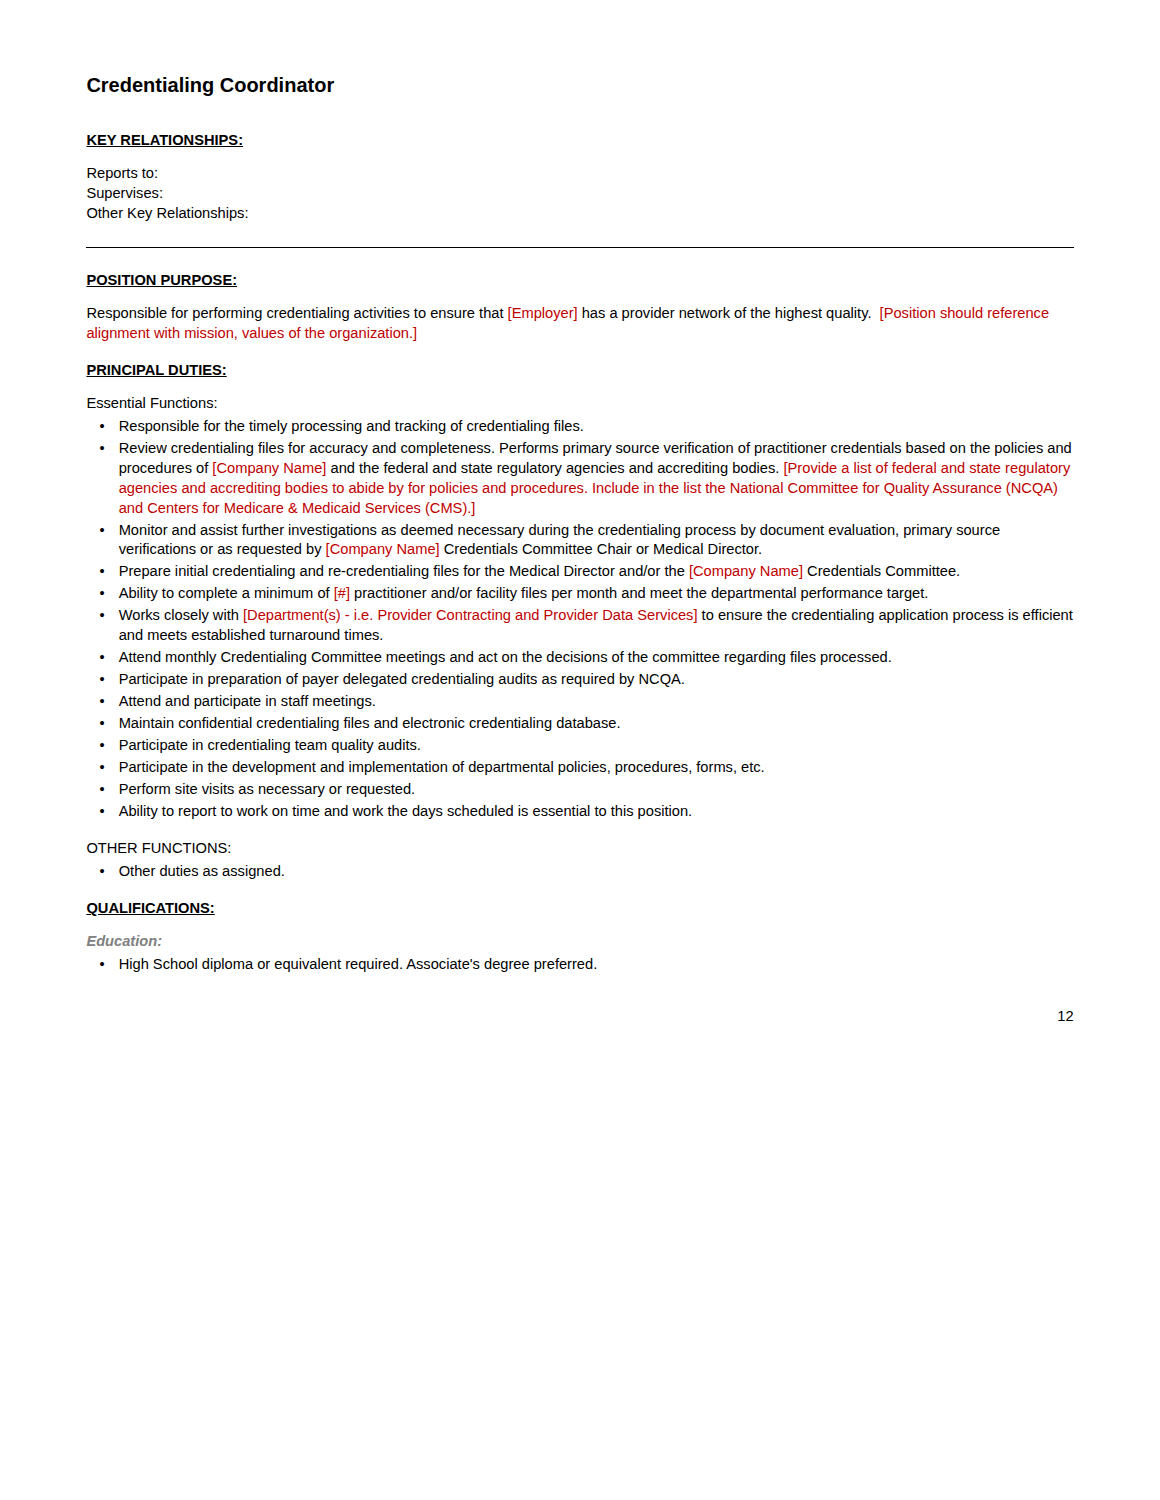Credentialing Coordinator
KEY RELATIONSHIPS:
Reports to:
Supervises:
Other Key Relationships:
POSITION PURPOSE:
Responsible for performing credentialing activities to ensure that [Employer] has a provider network of the highest quality. [Position should reference alignment with mission, values of the organization.]
PRINCIPAL DUTIES:
Essential Functions:
Responsible for the timely processing and tracking of credentialing files.
Review credentialing files for accuracy and completeness. Performs primary source verification of practitioner credentials based on the policies and procedures of [Company Name] and the federal and state regulatory agencies and accrediting bodies. [Provide a list of federal and state regulatory agencies and accrediting bodies to abide by for policies and procedures. Include in the list the National Committee for Quality Assurance (NCQA) and Centers for Medicare & Medicaid Services (CMS).]
Monitor and assist further investigations as deemed necessary during the credentialing process by document evaluation, primary source verifications or as requested by [Company Name] Credentials Committee Chair or Medical Director.
Prepare initial credentialing and re-credentialing files for the Medical Director and/or the [Company Name] Credentials Committee.
Ability to complete a minimum of [#] practitioner and/or facility files per month and meet the departmental performance target.
Works closely with [Department(s) - i.e. Provider Contracting and Provider Data Services] to ensure the credentialing application process is efficient and meets established turnaround times.
Attend monthly Credentialing Committee meetings and act on the decisions of the committee regarding files processed.
Participate in preparation of payer delegated credentialing audits as required by NCQA.
Attend and participate in staff meetings.
Maintain confidential credentialing files and electronic credentialing database.
Participate in credentialing team quality audits.
Participate in the development and implementation of departmental policies, procedures, forms, etc.
Perform site visits as necessary or requested.
Ability to report to work on time and work the days scheduled is essential to this position.
OTHER FUNCTIONS:
Other duties as assigned.
QUALIFICATIONS:
Education:
High School diploma or equivalent required. Associate's degree preferred.
12